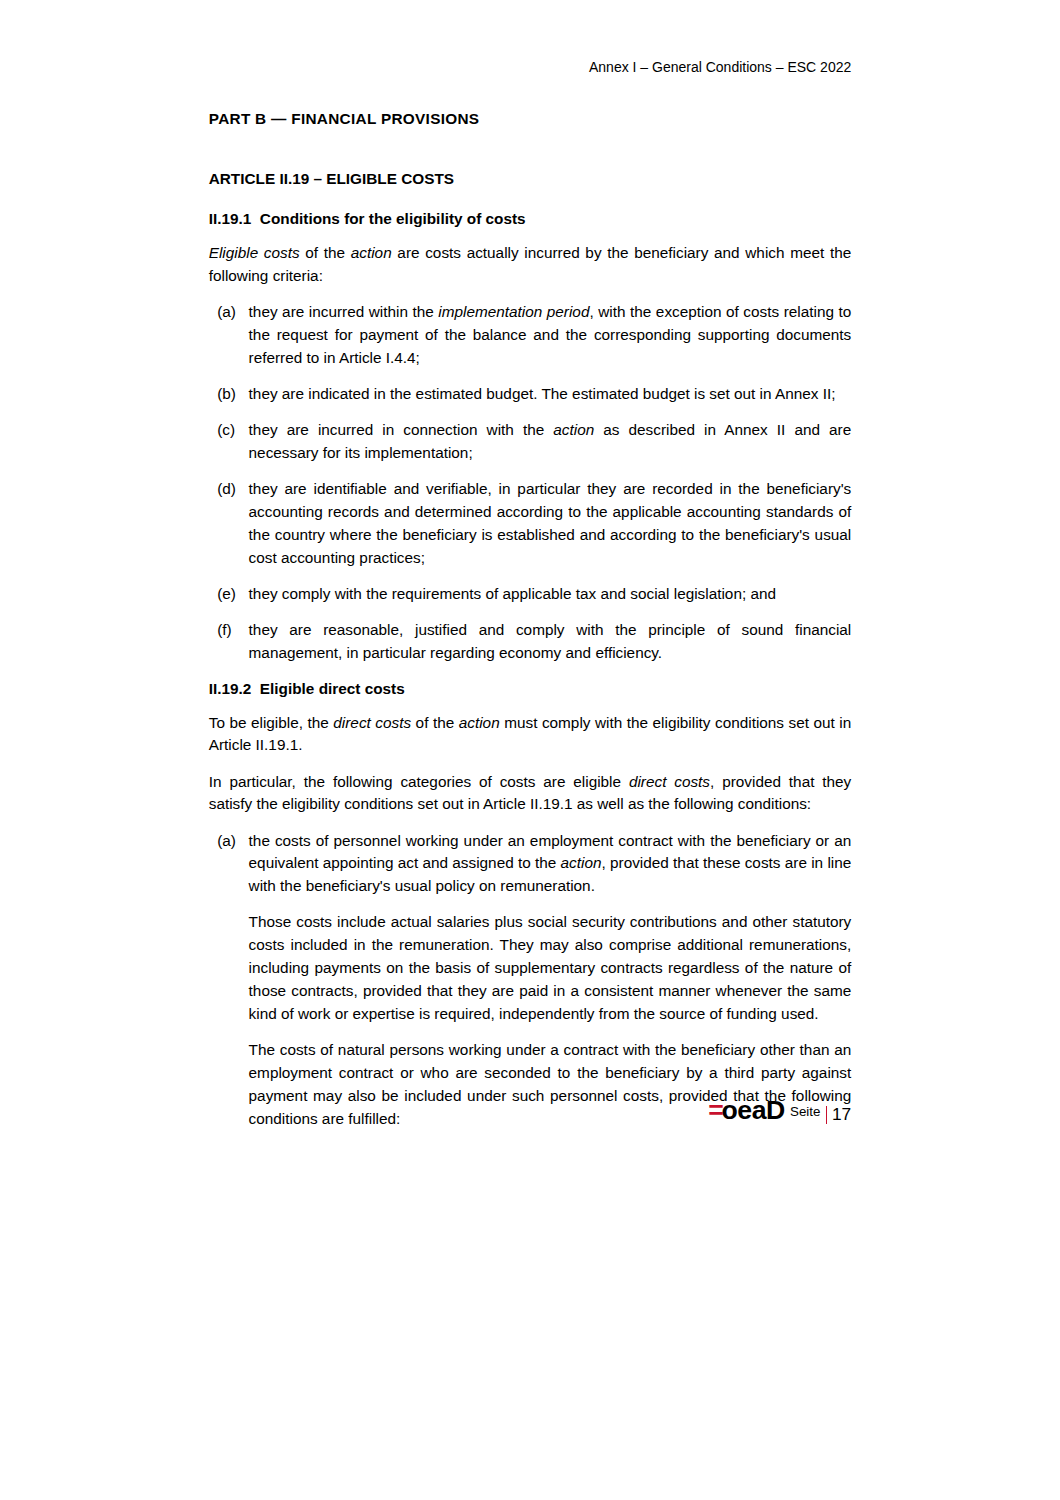Annex I – General Conditions – ESC 2022
PART B — FINANCIAL PROVISIONS
ARTICLE II.19 – ELIGIBLE COSTS
II.19.1 Conditions for the eligibility of costs
Eligible costs of the action are costs actually incurred by the beneficiary and which meet the following criteria:
(a) they are incurred within the implementation period, with the exception of costs relating to the request for payment of the balance and the corresponding supporting documents referred to in Article I.4.4;
(b) they are indicated in the estimated budget. The estimated budget is set out in Annex II;
(c) they are incurred in connection with the action as described in Annex II and are necessary for its implementation;
(d) they are identifiable and verifiable, in particular they are recorded in the beneficiary's accounting records and determined according to the applicable accounting standards of the country where the beneficiary is established and according to the beneficiary's usual cost accounting practices;
(e) they comply with the requirements of applicable tax and social legislation; and
(f) they are reasonable, justified and comply with the principle of sound financial management, in particular regarding economy and efficiency.
II.19.2 Eligible direct costs
To be eligible, the direct costs of the action must comply with the eligibility conditions set out in Article II.19.1.
In particular, the following categories of costs are eligible direct costs, provided that they satisfy the eligibility conditions set out in Article II.19.1 as well as the following conditions:
(a)
the costs of personnel working under an employment contract with the beneficiary or an equivalent appointing act and assigned to the action, provided that these costs are in line with the beneficiary's usual policy on remuneration.
Those costs include actual salaries plus social security contributions and other statutory costs included in the remuneration. They may also comprise additional remunerations, including payments on the basis of supplementary contracts regardless of the nature of those contracts, provided that they are paid in a consistent manner whenever the same kind of work or expertise is required, independently from the source of funding used.
The costs of natural persons working under a contract with the beneficiary other than an employment contract or who are seconded to the beneficiary by a third party against payment may also be included under such personnel costs, provided that the following conditions are fulfilled:
=oeaD Seite 17